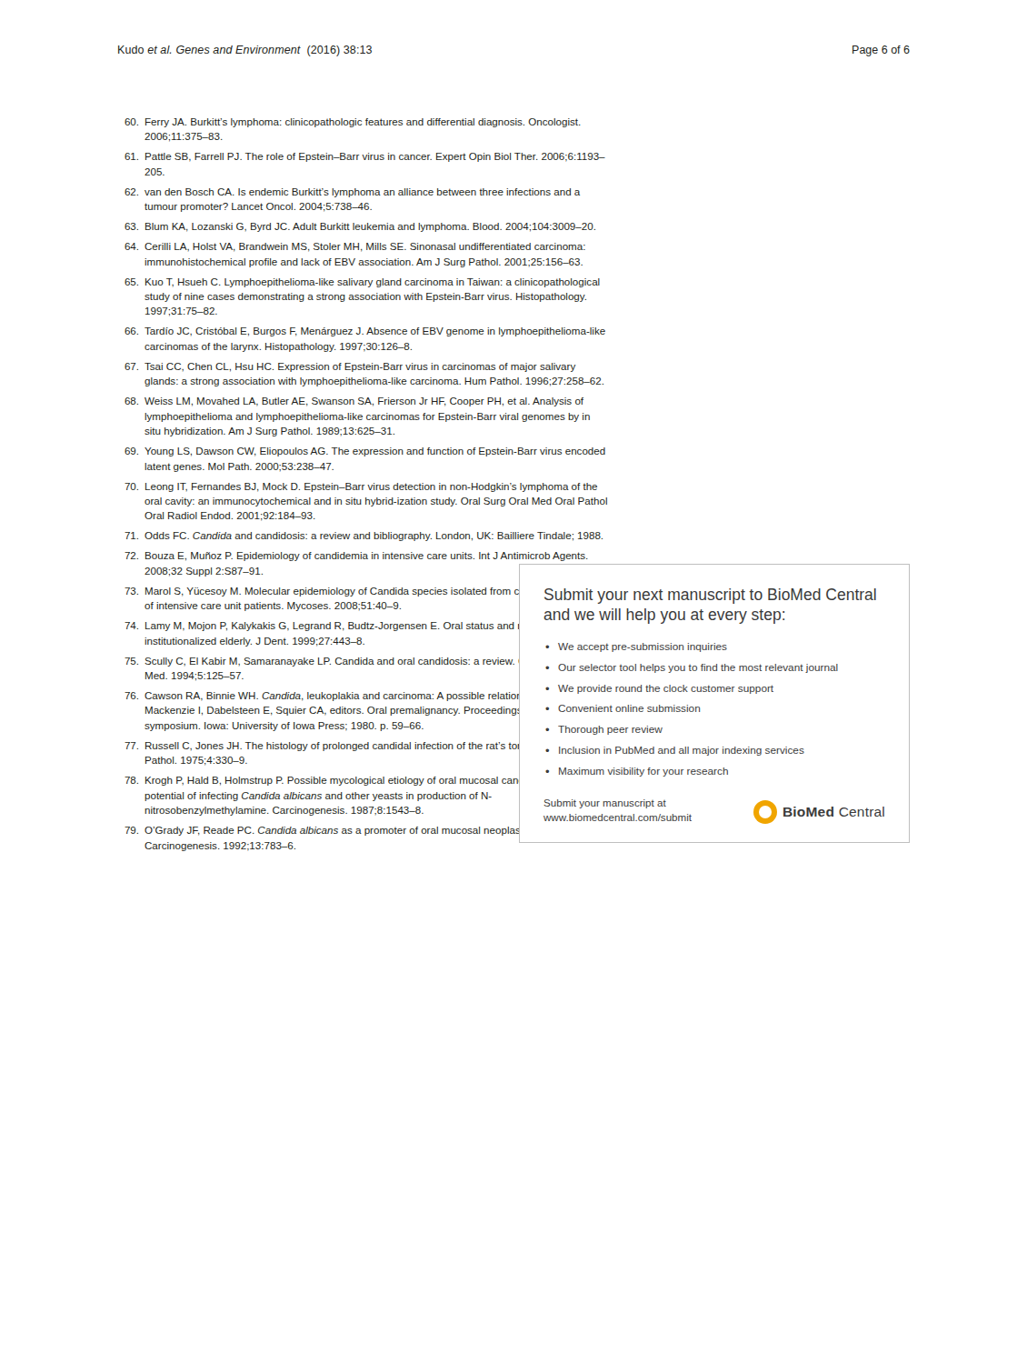Kudo et al. Genes and Environment (2016) 38:13
Page 6 of 6
60. Ferry JA. Burkitt’s lymphoma: clinicopathologic features and differential diagnosis. Oncologist. 2006;11:375–83.
61. Pattle SB, Farrell PJ. The role of Epstein–Barr virus in cancer. Expert Opin Biol Ther. 2006;6:1193–205.
62. van den Bosch CA. Is endemic Burkitt’s lymphoma an alliance between three infections and a tumour promoter? Lancet Oncol. 2004;5:738–46.
63. Blum KA, Lozanski G, Byrd JC. Adult Burkitt leukemia and lymphoma. Blood. 2004;104:3009–20.
64. Cerilli LA, Holst VA, Brandwein MS, Stoler MH, Mills SE. Sinonasal undifferentiated carcinoma: immunohistochemical profile and lack of EBV association. Am J Surg Pathol. 2001;25:156–63.
65. Kuo T, Hsueh C. Lymphoepithelioma-like salivary gland carcinoma in Taiwan: a clinicopathological study of nine cases demonstrating a strong association with Epstein-Barr virus. Histopathology. 1997;31:75–82.
66. Tardío JC, Cristóbal E, Burgos F, Menárguez J. Absence of EBV genome in lymphoepithelioma-like carcinomas of the larynx. Histopathology. 1997;30:126–8.
67. Tsai CC, Chen CL, Hsu HC. Expression of Epstein-Barr virus in carcinomas of major salivary glands: a strong association with lymphoepithelioma-like carcinoma. Hum Pathol. 1996;27:258–62.
68. Weiss LM, Movahed LA, Butler AE, Swanson SA, Frierson Jr HF, Cooper PH, et al. Analysis of lymphoepithelioma and lymphoepithelioma-like carcinomas for Epstein-Barr viral genomes by in situ hybridization. Am J Surg Pathol. 1989;13:625–31.
69. Young LS, Dawson CW, Eliopoulos AG. The expression and function of Epstein-Barr virus encoded latent genes. Mol Path. 2000;53:238–47.
70. Leong IT, Fernandes BJ, Mock D. Epstein–Barr virus detection in non-Hodgkin’s lymphoma of the oral cavity: an immunocytochemical and in situ hybrid-ization study. Oral Surg Oral Med Oral Pathol Oral Radiol Endod. 2001;92:184–93.
71. Odds FC. Candida and candidosis: a review and bibliography. London, UK: Bailliere Tindale; 1988.
72. Bouza E, Muñoz P. Epidemiology of candidemia in intensive care units. Int J Antimicrob Agents. 2008;32 Suppl 2:S87–91.
73. Marol S, Yücesoy M. Molecular epidemiology of Candida species isolated from clinical specimens of intensive care unit patients. Mycoses. 2008;51:40–9.
74. Lamy M, Mojon P, Kalykakis G, Legrand R, Budtz-Jorgensen E. Oral status and nutrition in the institutionalized elderly. J Dent. 1999;27:443–8.
75. Scully C, El Kabir M, Samaranayake LP. Candida and oral candidosis: a review. Crit Rev Oral Biol Med. 1994;5:125–57.
76. Cawson RA, Binnie WH. Candida, leukoplakia and carcinoma: A possible relationship. In: Mackenzie I, Dabelsteen E, Squier CA, editors. Oral premalignancy. Proceedings of the first Dows symposium. Iowa: University of Iowa Press; 1980. p. 59–66.
77. Russell C, Jones JH. The histology of prolonged candidal infection of the rat’s tongue. J Oral Pathol. 1975;4:330–9.
78. Krogh P, Hald B, Holmstrup P. Possible mycological etiology of oral mucosal cancer: Catalytic potential of infecting Candida albicans and other yeasts in production of N-nitrosobenzylmethylamine. Carcinogenesis. 1987;8:1543–8.
79. O’Grady JF, Reade PC. Candida albicans as a promoter of oral mucosal neoplasia. Carcinogenesis. 1992;13:783–6.
Submit your next manuscript to BioMed Central
and we will help you at every step:
We accept pre-submission inquiries
Our selector tool helps you to find the most relevant journal
We provide round the clock customer support
Convenient online submission
Thorough peer review
Inclusion in PubMed and all major indexing services
Maximum visibility for your research
Submit your manuscript at www.biomedcentral.com/submit
BioMed Central